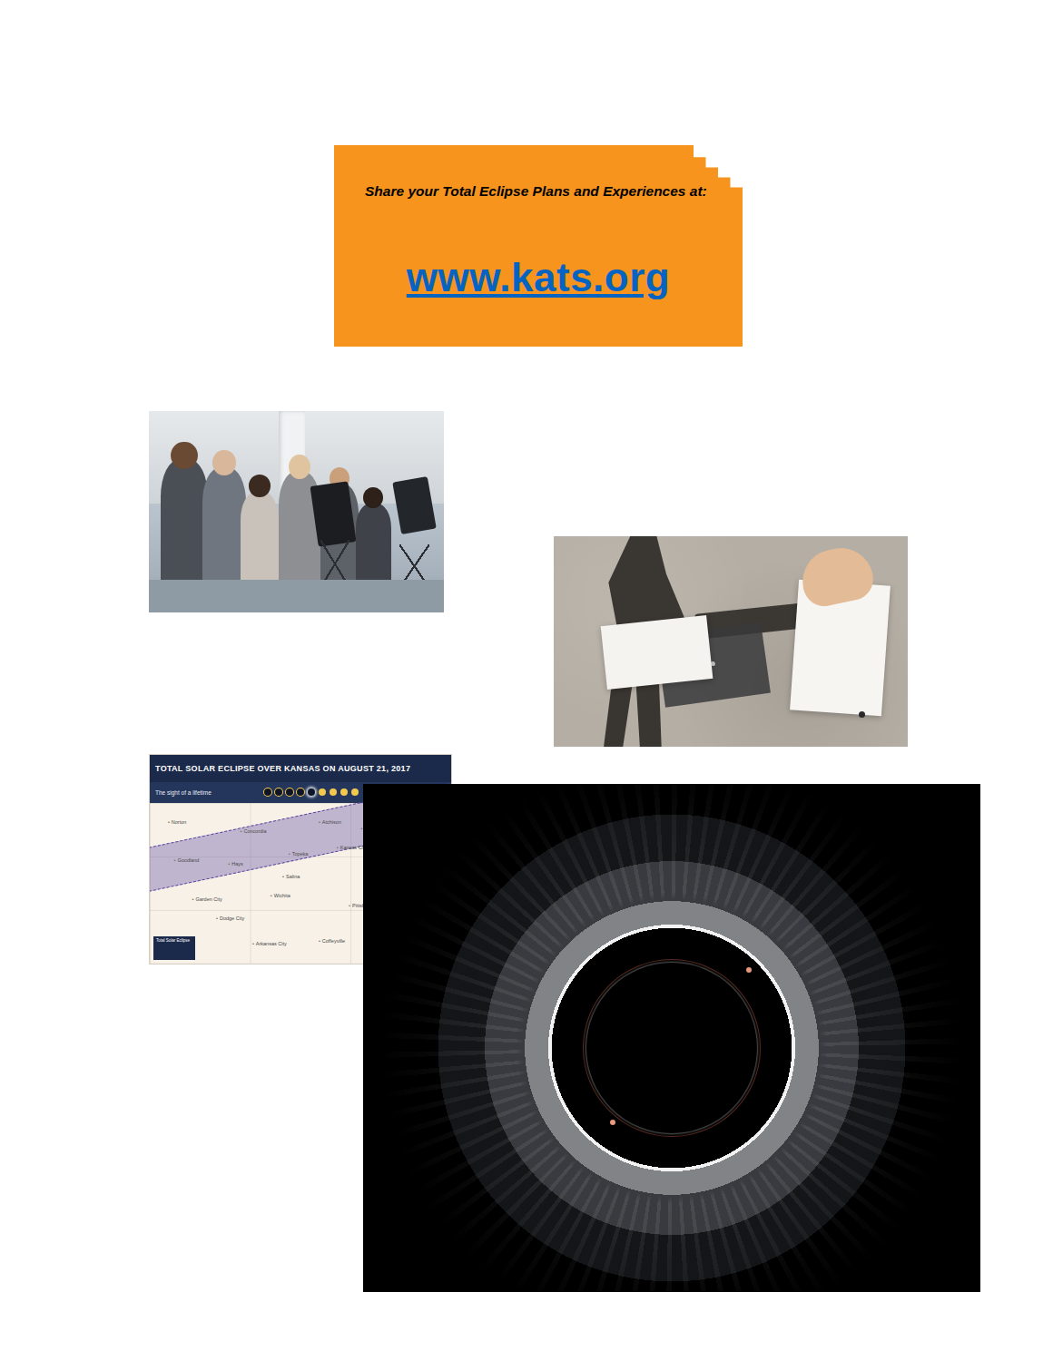Share your Total Eclipse Plans and Experiences at:
www.kats.org
Total Solar Eclipse Over Kansas on August 21, 2017
The sight of a lifetime Don't miss it!
Norton Concordia Atchison St. Joseph Kansas City Topeka Goodland Hays Salina Wichita Garden City Dodge City Pittsburg Liberal Arkansas City Coffeyville Joplin
Total Solar Eclipse
Page imagery: Kansas outline banner with the web address www.kats.org; photograph of people observing through telescopes; photograph of a pinhole projection of the partially eclipsed Sun; map of the 2017 total solar eclipse path across Kansas; photograph of totality showing the solar corona.